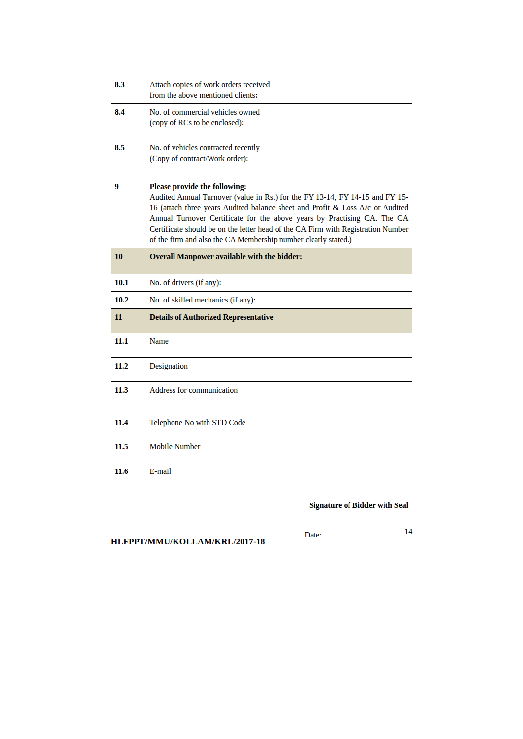| 8.3 | Attach copies of work orders received from the above mentioned clients : | |
| 8.4 | No. of commercial vehicles owned (copy of RCs to be enclosed): | |
| 8.5 | No. of vehicles contracted recently (Copy of contract/Work order): | |
| 9 | Please provide the following: Audited Annual Turnover (value in Rs.) for the FY 13-14, FY 14-15 and FY 15-16 (attach three years Audited balance sheet and Profit & Loss A/c or Audited Annual Turnover Certificate for the above years by Practising CA. The CA Certificate should be on the letter head of the CA Firm with Registration Number of the firm and also the CA Membership number clearly stated.) |
| 10 | Overall Manpower available with the bidder: |
| 10.1 | No. of drivers (if any): | |
| 10.2 | No. of skilled mechanics (if any): | |
| 11 | Details of Authorized Representative | |
| 11.1 | Name | |
| 11.2 | Designation | |
| 11.3 | Address for communication | |
| 11.4 | Telephone No with STD Code | |
| 11.5 | Mobile Number | |
| 11.6 | E-mail | |
Signature of Bidder with Seal
Date: _______________
14
HLFPPT/MMU/KOLLAM/KRL/2017-18